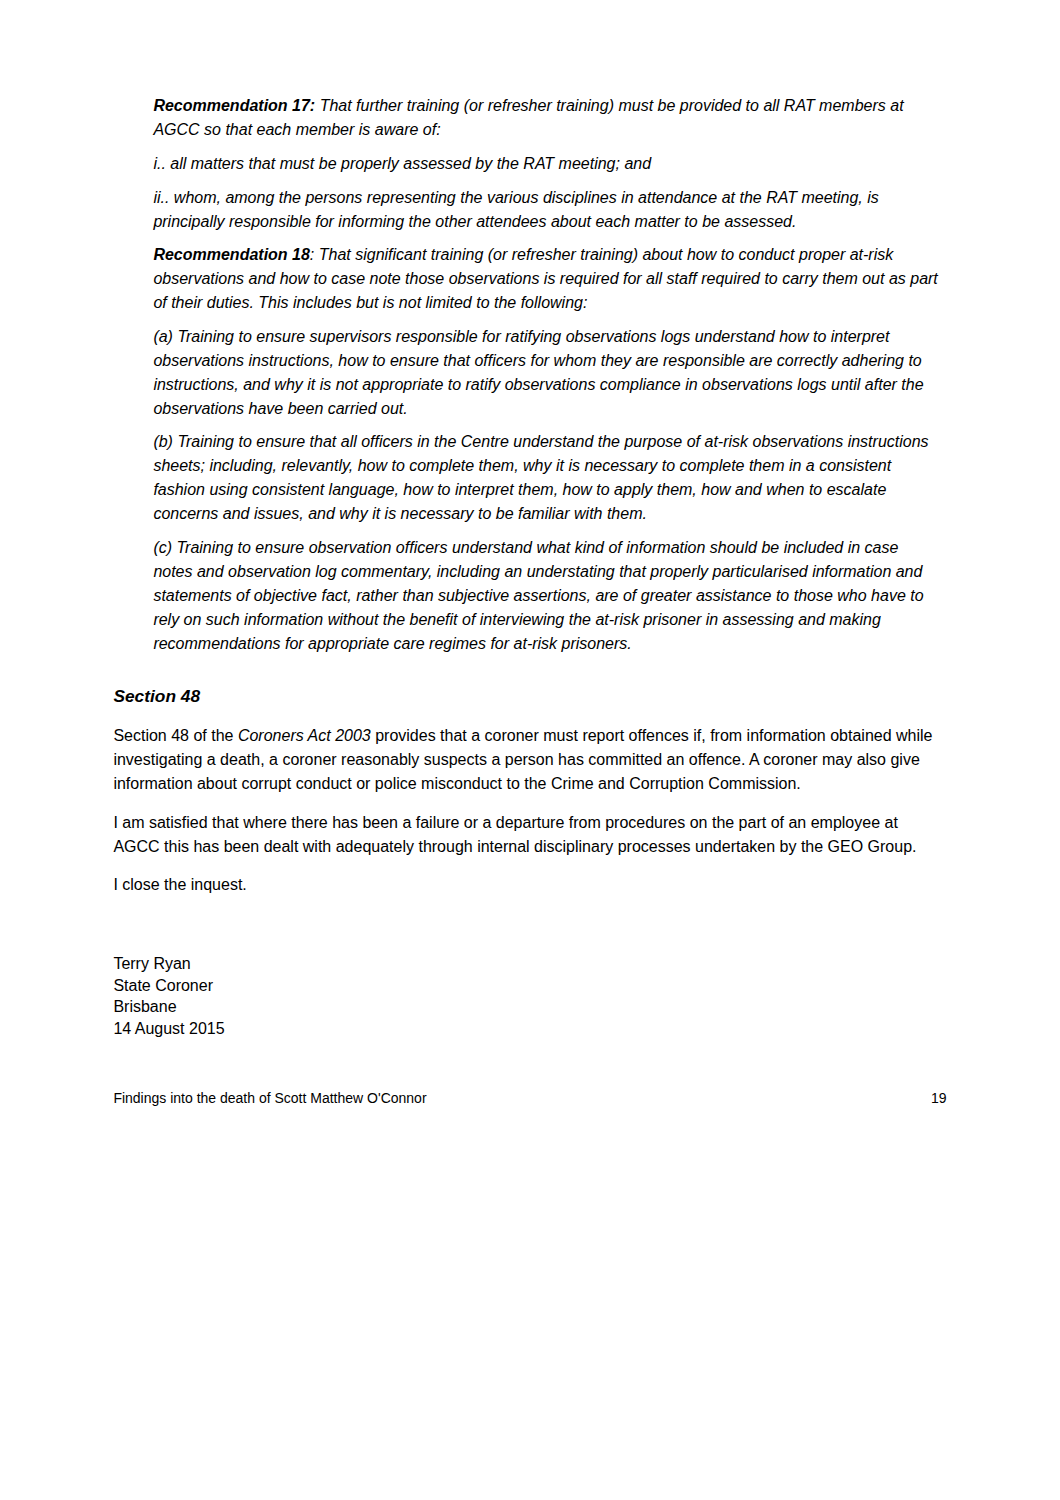Recommendation 17: That further training (or refresher training) must be provided to all RAT members at AGCC so that each member is aware of:
i.. all matters that must be properly assessed by the RAT meeting; and
ii.. whom, among the persons representing the various disciplines in attendance at the RAT meeting, is principally responsible for informing the other attendees about each matter to be assessed.
Recommendation 18: That significant training (or refresher training) about how to conduct proper at-risk observations and how to case note those observations is required for all staff required to carry them out as part of their duties. This includes but is not limited to the following:
(a) Training to ensure supervisors responsible for ratifying observations logs understand how to interpret observations instructions, how to ensure that officers for whom they are responsible are correctly adhering to instructions, and why it is not appropriate to ratify observations compliance in observations logs until after the observations have been carried out.
(b) Training to ensure that all officers in the Centre understand the purpose of at-risk observations instructions sheets; including, relevantly, how to complete them, why it is necessary to complete them in a consistent fashion using consistent language, how to interpret them, how to apply them, how and when to escalate concerns and issues, and why it is necessary to be familiar with them.
(c) Training to ensure observation officers understand what kind of information should be included in case notes and observation log commentary, including an understating that properly particularised information and statements of objective fact, rather than subjective assertions, are of greater assistance to those who have to rely on such information without the benefit of interviewing the at-risk prisoner in assessing and making recommendations for appropriate care regimes for at-risk prisoners.
Section 48
Section 48 of the Coroners Act 2003 provides that a coroner must report offences if, from information obtained while investigating a death, a coroner reasonably suspects a person has committed an offence. A coroner may also give information about corrupt conduct or police misconduct to the Crime and Corruption Commission.
I am satisfied that where there has been a failure or a departure from procedures on the part of an employee at AGCC this has been dealt with adequately through internal disciplinary processes undertaken by the GEO Group.
I close the inquest.
Terry Ryan
State Coroner
Brisbane
14 August 2015
Findings into the death of Scott Matthew O'Connor 19